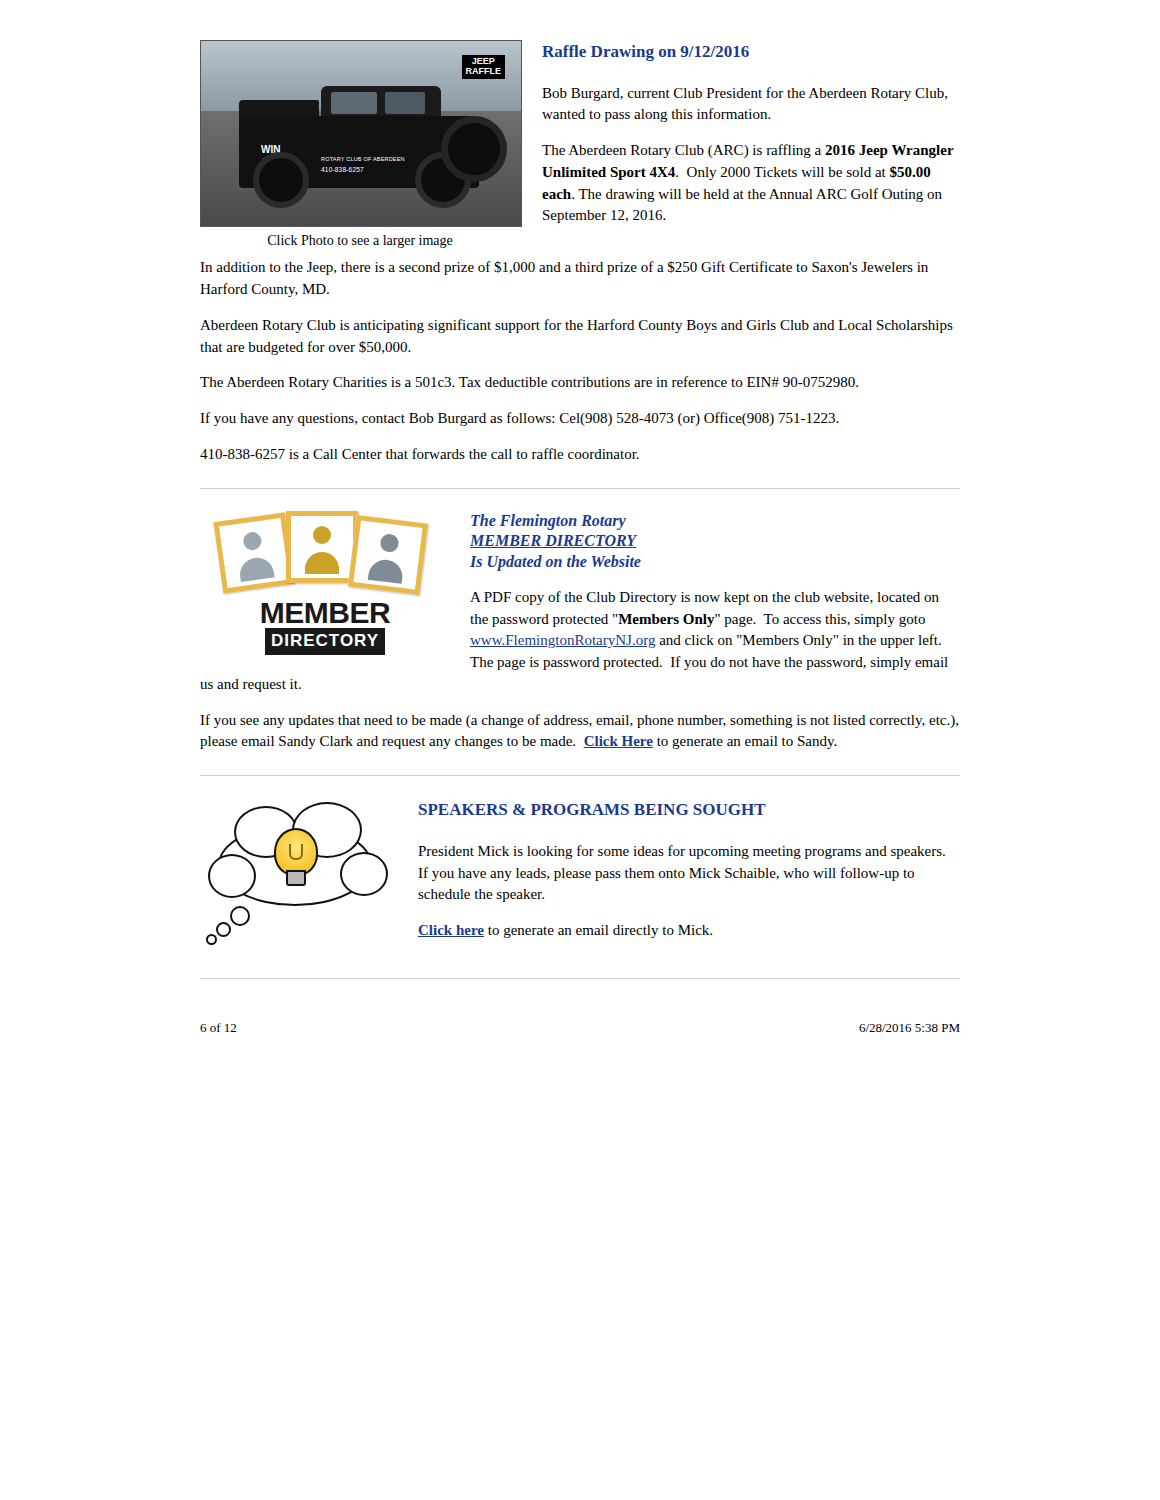JEEP
RAFFLE
WIN
ME!
ROTARY CLUB OF ABERDEEN
410-838-6257
ROTARY
Click Photo to see a larger image
Raffle Drawing on 9/12/2016
Bob Burgard, current Club President for the Aberdeen Rotary Club, wanted to pass along this information.
The Aberdeen Rotary Club (ARC) is raffling a 2016 Jeep Wrangler Unlimited Sport 4X4. Only 2000 Tickets will be sold at $50.00 each. The drawing will be held at the Annual ARC Golf Outing on September 12, 2016.
In addition to the Jeep, there is a second prize of $1,000 and a third prize of a $250 Gift Certificate to Saxon's Jewelers in Harford County, MD.
Aberdeen Rotary Club is anticipating significant support for the Harford County Boys and Girls Club and Local Scholarships that are budgeted for over $50,000.
The Aberdeen Rotary Charities is a 501c3. Tax deductible contributions are in reference to EIN# 90-0752980.
If you have any questions, contact Bob Burgard as follows: Cel(908) 528-4073 (or) Office(908) 751-1223.
410-838-6257 is a Call Center that forwards the call to raffle coordinator.
MEMBER DIRECTORY
The Flemington Rotary
MEMBER DIRECTORY
Is Updated on the Website
A PDF copy of the Club Directory is now kept on the club website, located on the password protected "Members Only" page. To access this, simply goto www.FlemingtonRotaryNJ.org and click on "Members Only" in the upper left. The page is password protected. If you do not have the password, simply email us and request it.
If you see any updates that need to be made (a change of address, email, phone number, something is not listed correctly, etc.), please email Sandy Clark and request any changes to be made. Click Here to generate an email to Sandy.
SPEAKERS & PROGRAMS BEING SOUGHT
President Mick is looking for some ideas for upcoming meeting programs and speakers. If you have any leads, please pass them onto Mick Schaible, who will follow-up to schedule the speaker.
Click here to generate an email directly to Mick.
6 of 12 6/28/2016 5:38 PM